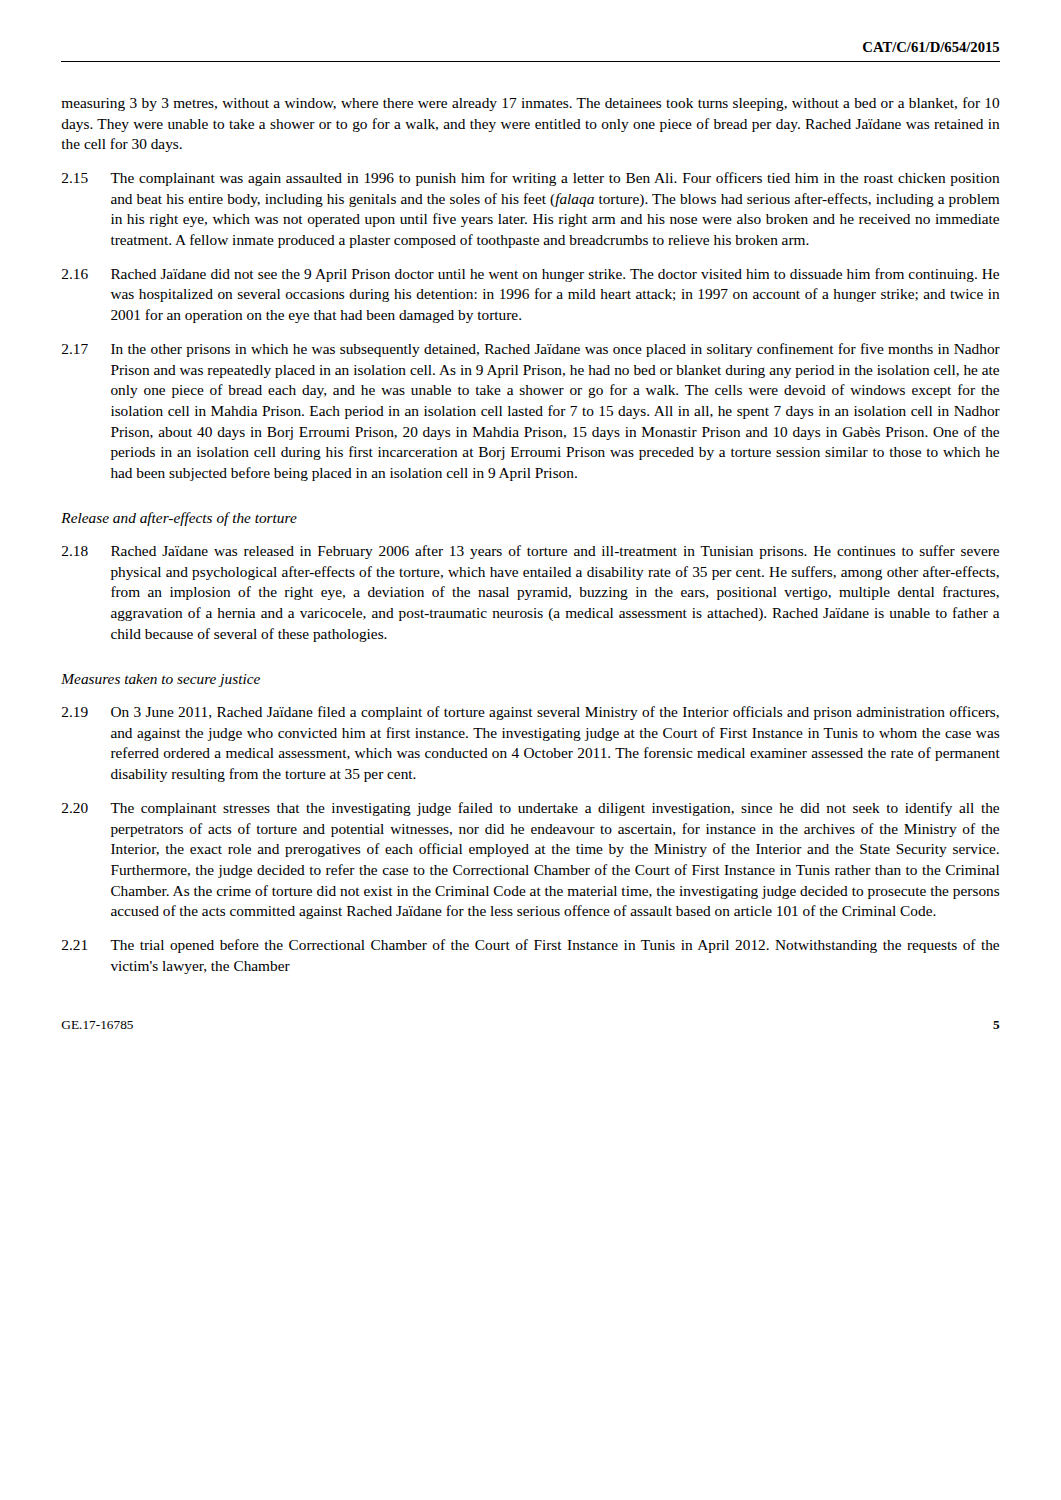CAT/C/61/D/654/2015
measuring 3 by 3 metres, without a window, where there were already 17 inmates. The detainees took turns sleeping, without a bed or a blanket, for 10 days. They were unable to take a shower or to go for a walk, and they were entitled to only one piece of bread per day. Rached Jaïdane was retained in the cell for 30 days.
2.15
The complainant was again assaulted in 1996 to punish him for writing a letter to Ben Ali. Four officers tied him in the roast chicken position and beat his entire body, including his genitals and the soles of his feet (falaqa torture). The blows had serious after-effects, including a problem in his right eye, which was not operated upon until five years later. His right arm and his nose were also broken and he received no immediate treatment. A fellow inmate produced a plaster composed of toothpaste and breadcrumbs to relieve his broken arm.
2.16
Rached Jaïdane did not see the 9 April Prison doctor until he went on hunger strike. The doctor visited him to dissuade him from continuing. He was hospitalized on several occasions during his detention: in 1996 for a mild heart attack; in 1997 on account of a hunger strike; and twice in 2001 for an operation on the eye that had been damaged by torture.
2.17
In the other prisons in which he was subsequently detained, Rached Jaïdane was once placed in solitary confinement for five months in Nadhor Prison and was repeatedly placed in an isolation cell. As in 9 April Prison, he had no bed or blanket during any period in the isolation cell, he ate only one piece of bread each day, and he was unable to take a shower or go for a walk. The cells were devoid of windows except for the isolation cell in Mahdia Prison. Each period in an isolation cell lasted for 7 to 15 days. All in all, he spent 7 days in an isolation cell in Nadhor Prison, about 40 days in Borj Erroumi Prison, 20 days in Mahdia Prison, 15 days in Monastir Prison and 10 days in Gabès Prison. One of the periods in an isolation cell during his first incarceration at Borj Erroumi Prison was preceded by a torture session similar to those to which he had been subjected before being placed in an isolation cell in 9 April Prison.
Release and after-effects of the torture
2.18
Rached Jaïdane was released in February 2006 after 13 years of torture and ill-treatment in Tunisian prisons. He continues to suffer severe physical and psychological after-effects of the torture, which have entailed a disability rate of 35 per cent. He suffers, among other after-effects, from an implosion of the right eye, a deviation of the nasal pyramid, buzzing in the ears, positional vertigo, multiple dental fractures, aggravation of a hernia and a varicocele, and post-traumatic neurosis (a medical assessment is attached). Rached Jaïdane is unable to father a child because of several of these pathologies.
Measures taken to secure justice
2.19
On 3 June 2011, Rached Jaïdane filed a complaint of torture against several Ministry of the Interior officials and prison administration officers, and against the judge who convicted him at first instance. The investigating judge at the Court of First Instance in Tunis to whom the case was referred ordered a medical assessment, which was conducted on 4 October 2011. The forensic medical examiner assessed the rate of permanent disability resulting from the torture at 35 per cent.
2.20
The complainant stresses that the investigating judge failed to undertake a diligent investigation, since he did not seek to identify all the perpetrators of acts of torture and potential witnesses, nor did he endeavour to ascertain, for instance in the archives of the Ministry of the Interior, the exact role and prerogatives of each official employed at the time by the Ministry of the Interior and the State Security service. Furthermore, the judge decided to refer the case to the Correctional Chamber of the Court of First Instance in Tunis rather than to the Criminal Chamber. As the crime of torture did not exist in the Criminal Code at the material time, the investigating judge decided to prosecute the persons accused of the acts committed against Rached Jaïdane for the less serious offence of assault based on article 101 of the Criminal Code.
2.21
The trial opened before the Correctional Chamber of the Court of First Instance in Tunis in April 2012. Notwithstanding the requests of the victim's lawyer, the Chamber
GE.17-16785
5